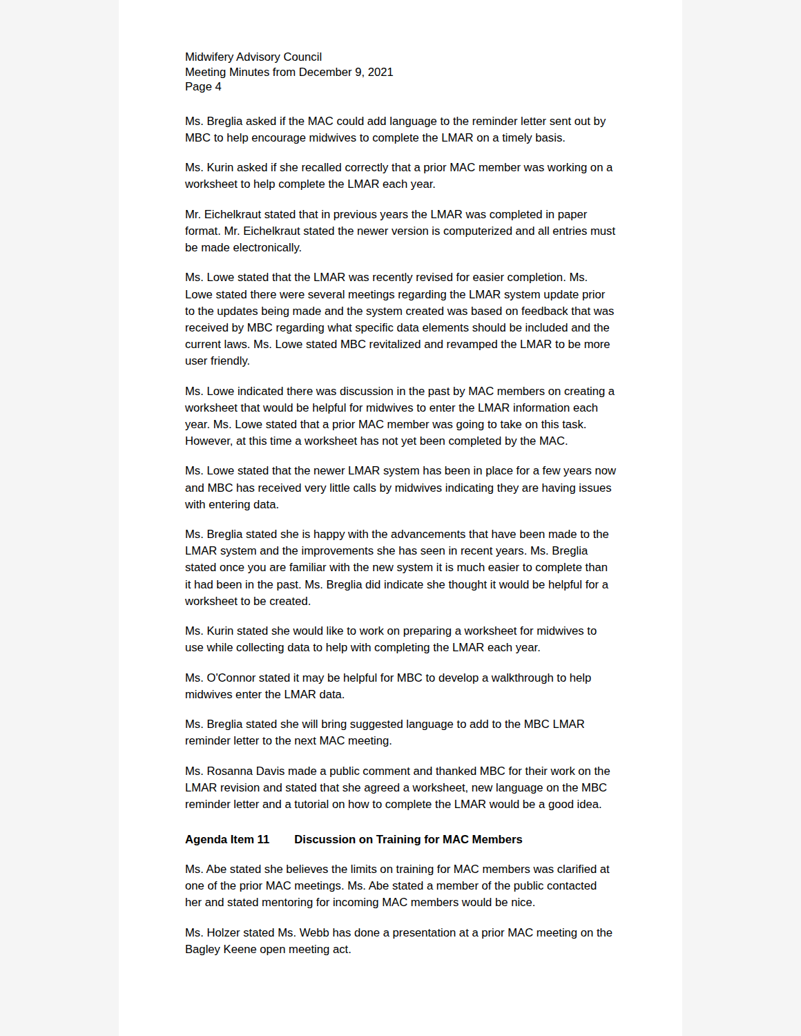Midwifery Advisory Council
Meeting Minutes from December 9, 2021
Page 4
Ms. Breglia asked if the MAC could add language to the reminder letter sent out by MBC to help encourage midwives to complete the LMAR on a timely basis.
Ms. Kurin asked if she recalled correctly that a prior MAC member was working on a worksheet to help complete the LMAR each year.
Mr. Eichelkraut stated that in previous years the LMAR was completed in paper format. Mr. Eichelkraut stated the newer version is computerized and all entries must be made electronically.
Ms. Lowe stated that the LMAR was recently revised for easier completion. Ms. Lowe stated there were several meetings regarding the LMAR system update prior to the updates being made and the system created was based on feedback that was received by MBC regarding what specific data elements should be included and the current laws. Ms. Lowe stated MBC revitalized and revamped the LMAR to be more user friendly.
Ms. Lowe indicated there was discussion in the past by MAC members on creating a worksheet that would be helpful for midwives to enter the LMAR information each year. Ms. Lowe stated that a prior MAC member was going to take on this task. However, at this time a worksheet has not yet been completed by the MAC.
Ms. Lowe stated that the newer LMAR system has been in place for a few years now and MBC has received very little calls by midwives indicating they are having issues with entering data.
Ms. Breglia stated she is happy with the advancements that have been made to the LMAR system and the improvements she has seen in recent years. Ms. Breglia stated once you are familiar with the new system it is much easier to complete than it had been in the past. Ms. Breglia did indicate she thought it would be helpful for a worksheet to be created.
Ms. Kurin stated she would like to work on preparing a worksheet for midwives to use while collecting data to help with completing the LMAR each year.
Ms. O'Connor stated it may be helpful for MBC to develop a walkthrough to help midwives enter the LMAR data.
Ms. Breglia stated she will bring suggested language to add to the MBC LMAR reminder letter to the next MAC meeting.
Ms. Rosanna Davis made a public comment and thanked MBC for their work on the LMAR revision and stated that she agreed a worksheet, new language on the MBC reminder letter and a tutorial on how to complete the LMAR would be a good idea.
Agenda Item 11 Discussion on Training for MAC Members
Ms. Abe stated she believes the limits on training for MAC members was clarified at one of the prior MAC meetings. Ms. Abe stated a member of the public contacted her and stated mentoring for incoming MAC members would be nice.
Ms. Holzer stated Ms. Webb has done a presentation at a prior MAC meeting on the Bagley Keene open meeting act.